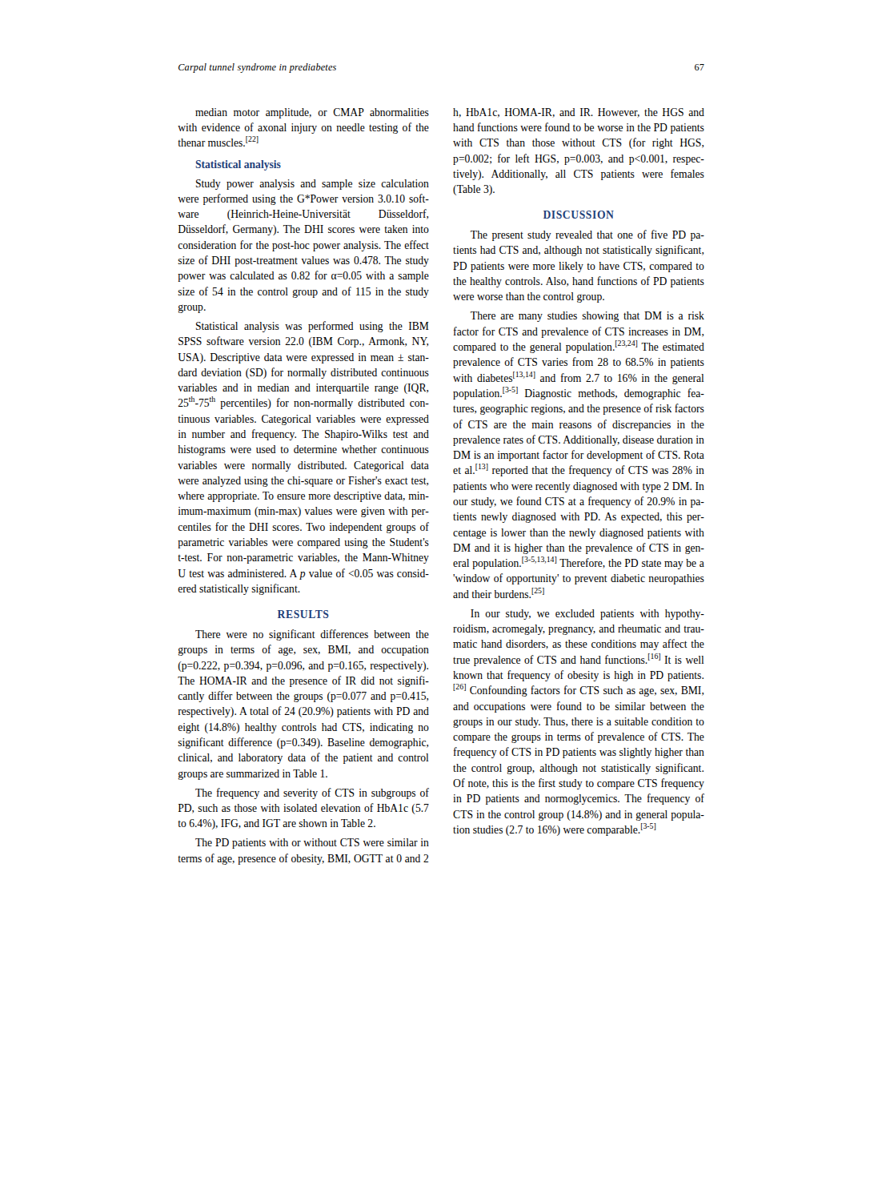Carpal tunnel syndrome in prediabetes 67
median motor amplitude, or CMAP abnormalities with evidence of axonal injury on needle testing of the thenar muscles.[22]
Statistical analysis
Study power analysis and sample size calculation were performed using the G*Power version 3.0.10 software (Heinrich-Heine-Universität Düsseldorf, Düsseldorf, Germany). The DHI scores were taken into consideration for the post-hoc power analysis. The effect size of DHI post-treatment values was 0.478. The study power was calculated as 0.82 for α=0.05 with a sample size of 54 in the control group and of 115 in the study group.
Statistical analysis was performed using the IBM SPSS software version 22.0 (IBM Corp., Armonk, NY, USA). Descriptive data were expressed in mean ± standard deviation (SD) for normally distributed continuous variables and in median and interquartile range (IQR, 25th-75th percentiles) for non-normally distributed continuous variables. Categorical variables were expressed in number and frequency. The Shapiro-Wilks test and histograms were used to determine whether continuous variables were normally distributed. Categorical data were analyzed using the chi-square or Fisher's exact test, where appropriate. To ensure more descriptive data, minimum-maximum (min-max) values were given with percentiles for the DHI scores. Two independent groups of parametric variables were compared using the Student's t-test. For non-parametric variables, the Mann-Whitney U test was administered. A p value of <0.05 was considered statistically significant.
RESULTS
There were no significant differences between the groups in terms of age, sex, BMI, and occupation (p=0.222, p=0.394, p=0.096, and p=0.165, respectively). The HOMA-IR and the presence of IR did not significantly differ between the groups (p=0.077 and p=0.415, respectively). A total of 24 (20.9%) patients with PD and eight (14.8%) healthy controls had CTS, indicating no significant difference (p=0.349). Baseline demographic, clinical, and laboratory data of the patient and control groups are summarized in Table 1.
The frequency and severity of CTS in subgroups of PD, such as those with isolated elevation of HbA1c (5.7 to 6.4%), IFG, and IGT are shown in Table 2.
The PD patients with or without CTS were similar in terms of age, presence of obesity, BMI, OGTT at 0 and 2 h, HbA1c, HOMA-IR, and IR. However, the HGS and hand functions were found to be worse in the PD patients with CTS than those without CTS (for right HGS, p=0.002; for left HGS, p=0.003, and p<0.001, respectively). Additionally, all CTS patients were females (Table 3).
DISCUSSION
The present study revealed that one of five PD patients had CTS and, although not statistically significant, PD patients were more likely to have CTS, compared to the healthy controls. Also, hand functions of PD patients were worse than the control group.
There are many studies showing that DM is a risk factor for CTS and prevalence of CTS increases in DM, compared to the general population.[23,24] The estimated prevalence of CTS varies from 28 to 68.5% in patients with diabetes[13,14] and from 2.7 to 16% in the general population.[3-5] Diagnostic methods, demographic features, geographic regions, and the presence of risk factors of CTS are the main reasons of discrepancies in the prevalence rates of CTS. Additionally, disease duration in DM is an important factor for development of CTS. Rota et al.[13] reported that the frequency of CTS was 28% in patients who were recently diagnosed with type 2 DM. In our study, we found CTS at a frequency of 20.9% in patients newly diagnosed with PD. As expected, this percentage is lower than the newly diagnosed patients with DM and it is higher than the prevalence of CTS in general population.[3-5,13,14] Therefore, the PD state may be a 'window of opportunity' to prevent diabetic neuropathies and their burdens.[25]
In our study, we excluded patients with hypothyroidism, acromegaly, pregnancy, and rheumatic and traumatic hand disorders, as these conditions may affect the true prevalence of CTS and hand functions.[16] It is well known that frequency of obesity is high in PD patients.[26] Confounding factors for CTS such as age, sex, BMI, and occupations were found to be similar between the groups in our study. Thus, there is a suitable condition to compare the groups in terms of prevalence of CTS. The frequency of CTS in PD patients was slightly higher than the control group, although not statistically significant. Of note, this is the first study to compare CTS frequency in PD patients and normoglycemics. The frequency of CTS in the control group (14.8%) and in general population studies (2.7 to 16%) were comparable.[3-5]